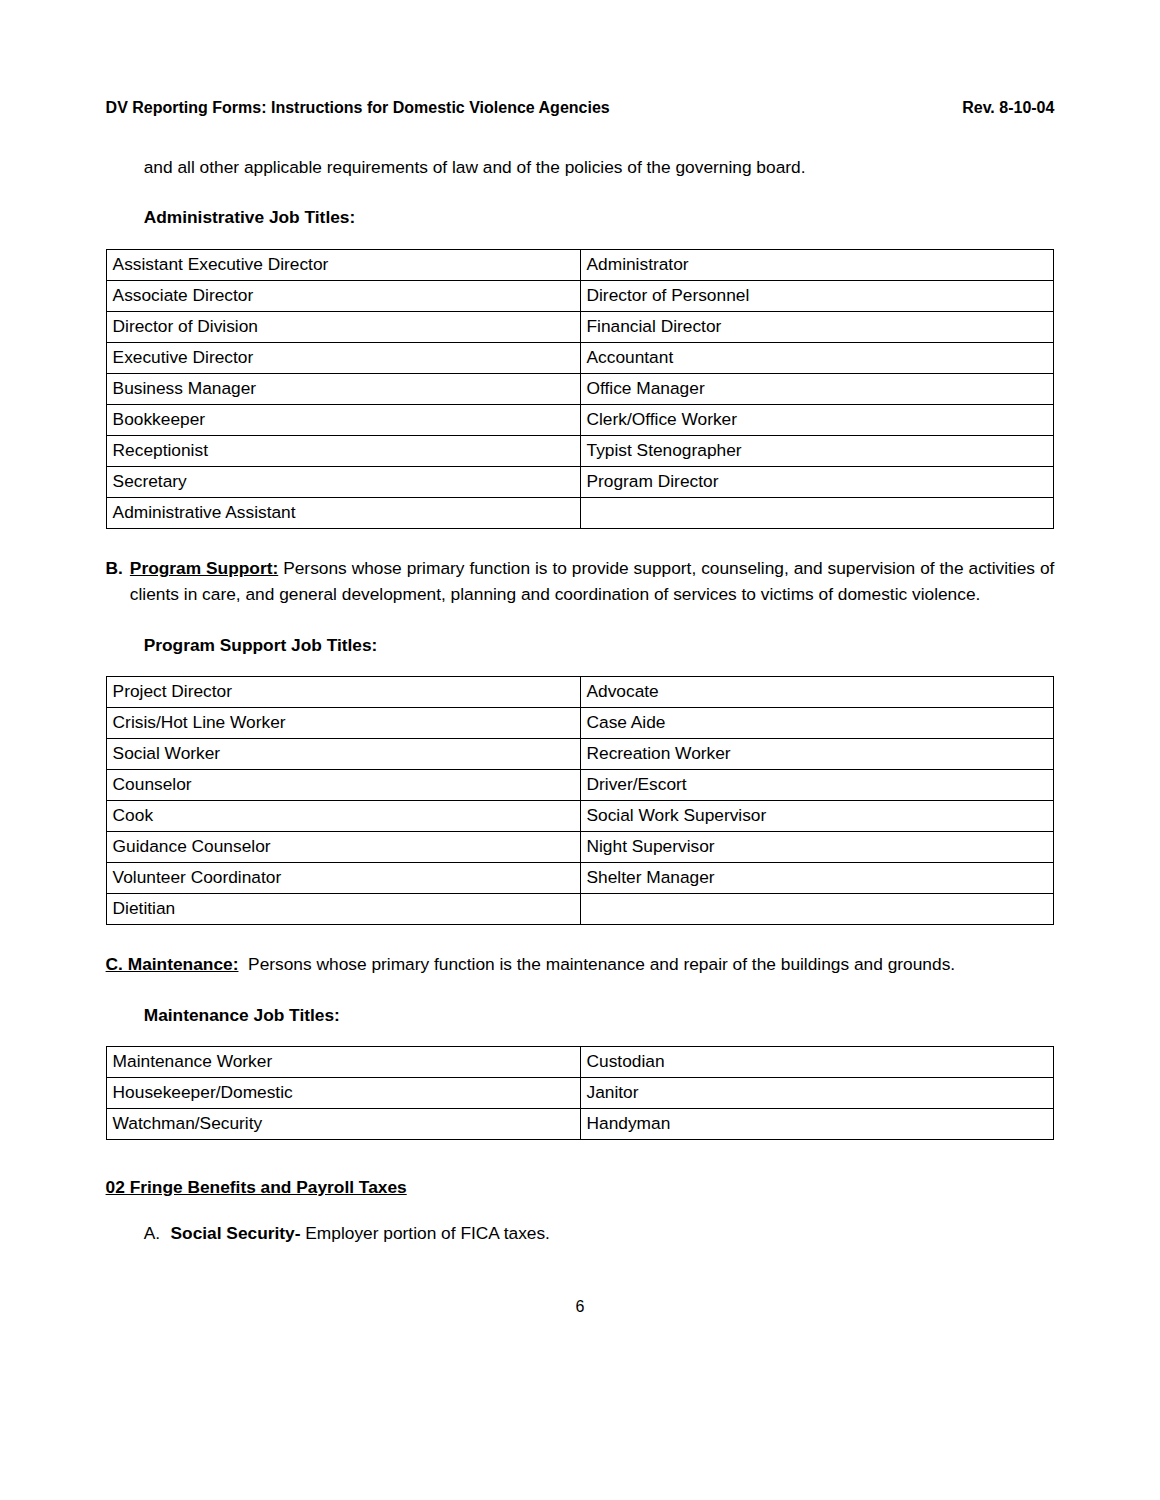DV Reporting Forms: Instructions for Domestic Violence Agencies Rev. 8-10-04
and all other applicable requirements of law and of the policies of the governing board.
Administrative Job Titles:
| Assistant Executive Director | Administrator |
| Associate Director | Director of Personnel |
| Director of Division | Financial Director |
| Executive Director | Accountant |
| Business Manager | Office Manager |
| Bookkeeper | Clerk/Office Worker |
| Receptionist | Typist Stenographer |
| Secretary | Program Director |
| Administrative Assistant | |
B. Program Support: Persons whose primary function is to provide support, counseling, and supervision of the activities of clients in care, and general development, planning and coordination of services to victims of domestic violence.
Program Support Job Titles:
| Project Director | Advocate |
| Crisis/Hot Line Worker | Case Aide |
| Social Worker | Recreation Worker |
| Counselor | Driver/Escort |
| Cook | Social Work Supervisor |
| Guidance Counselor | Night Supervisor |
| Volunteer Coordinator | Shelter Manager |
| Dietitian | |
C. Maintenance: Persons whose primary function is the maintenance and repair of the buildings and grounds.
Maintenance Job Titles:
| Maintenance Worker | Custodian |
| Housekeeper/Domestic | Janitor |
| Watchman/Security | Handyman |
02 Fringe Benefits and Payroll Taxes
A. Social Security- Employer portion of FICA taxes.
6